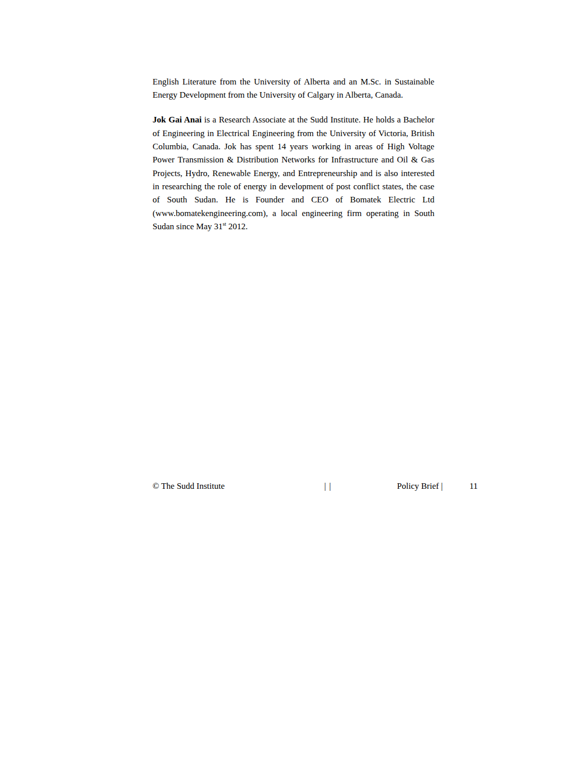English Literature from the University of Alberta and an M.Sc. in Sustainable Energy Development from the University of Calgary in Alberta, Canada.
Jok Gai Anai is a Research Associate at the Sudd Institute. He holds a Bachelor of Engineering in Electrical Engineering from the University of Victoria, British Columbia, Canada. Jok has spent 14 years working in areas of High Voltage Power Transmission & Distribution Networks for Infrastructure and Oil & Gas Projects, Hydro, Renewable Energy, and Entrepreneurship and is also interested in researching the role of energy in development of post conflict states, the case of South Sudan. He is Founder and CEO of Bomatek Electric Ltd (www.bomatekengineering.com), a local engineering firm operating in South Sudan since May 31st 2012.
© The Sudd Institute | | Policy Brief | 11